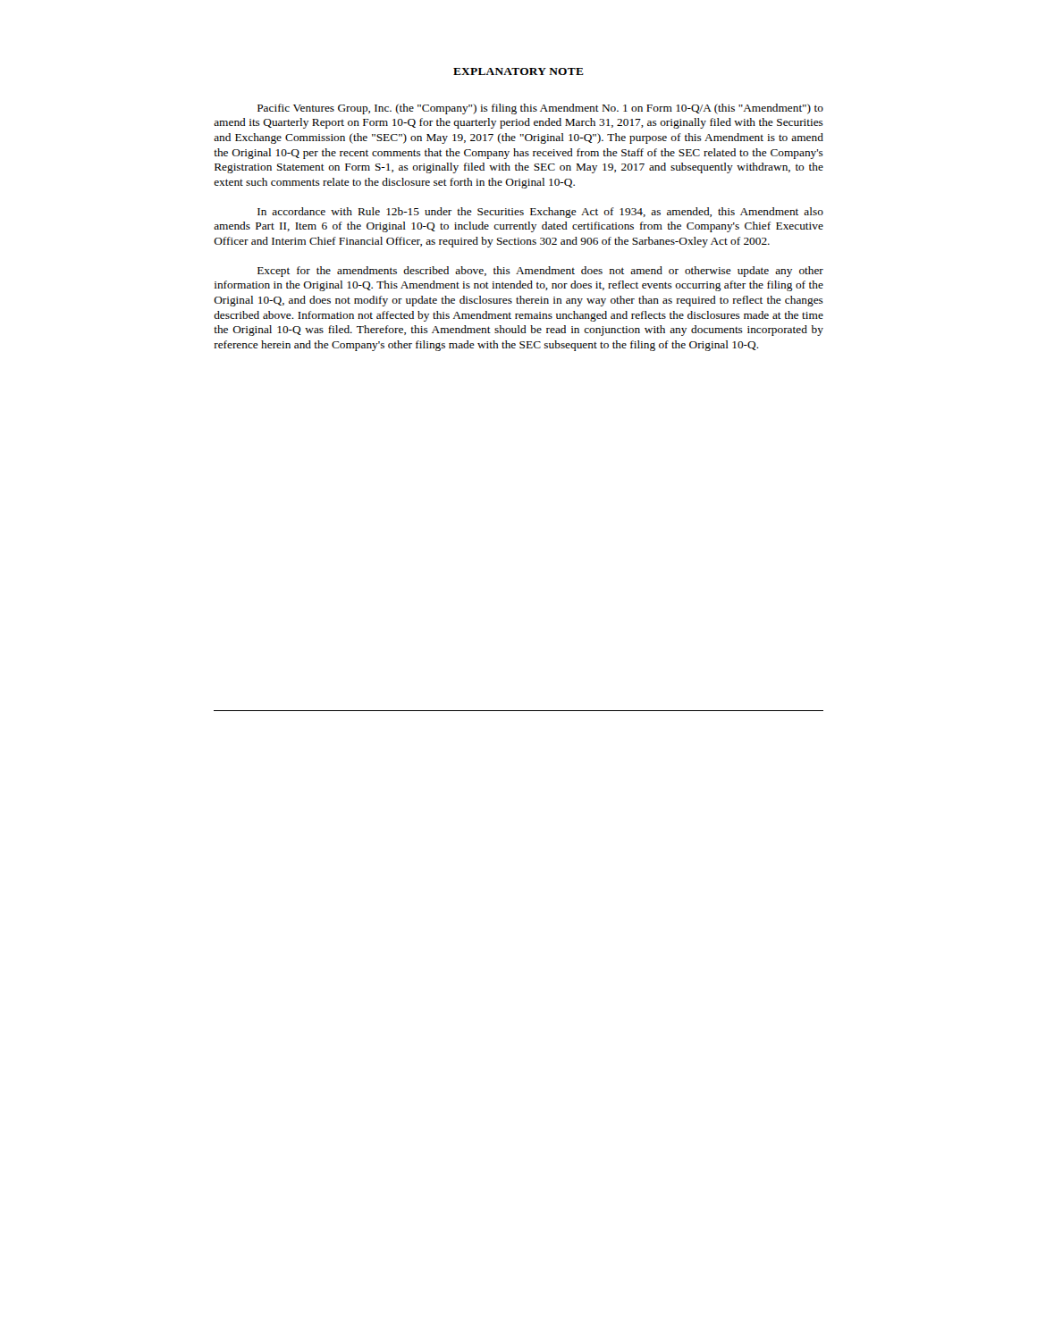EXPLANATORY NOTE
Pacific Ventures Group, Inc. (the "Company") is filing this Amendment No. 1 on Form 10-Q/A (this "Amendment") to amend its Quarterly Report on Form 10-Q for the quarterly period ended March 31, 2017, as originally filed with the Securities and Exchange Commission (the "SEC") on May 19, 2017 (the "Original 10-Q"). The purpose of this Amendment is to amend the Original 10-Q per the recent comments that the Company has received from the Staff of the SEC related to the Company's Registration Statement on Form S-1, as originally filed with the SEC on May 19, 2017 and subsequently withdrawn, to the extent such comments relate to the disclosure set forth in the Original 10-Q.
In accordance with Rule 12b-15 under the Securities Exchange Act of 1934, as amended, this Amendment also amends Part II, Item 6 of the Original 10-Q to include currently dated certifications from the Company's Chief Executive Officer and Interim Chief Financial Officer, as required by Sections 302 and 906 of the Sarbanes-Oxley Act of 2002.
Except for the amendments described above, this Amendment does not amend or otherwise update any other information in the Original 10-Q. This Amendment is not intended to, nor does it, reflect events occurring after the filing of the Original 10-Q, and does not modify or update the disclosures therein in any way other than as required to reflect the changes described above. Information not affected by this Amendment remains unchanged and reflects the disclosures made at the time the Original 10-Q was filed. Therefore, this Amendment should be read in conjunction with any documents incorporated by reference herein and the Company's other filings made with the SEC subsequent to the filing of the Original 10-Q.